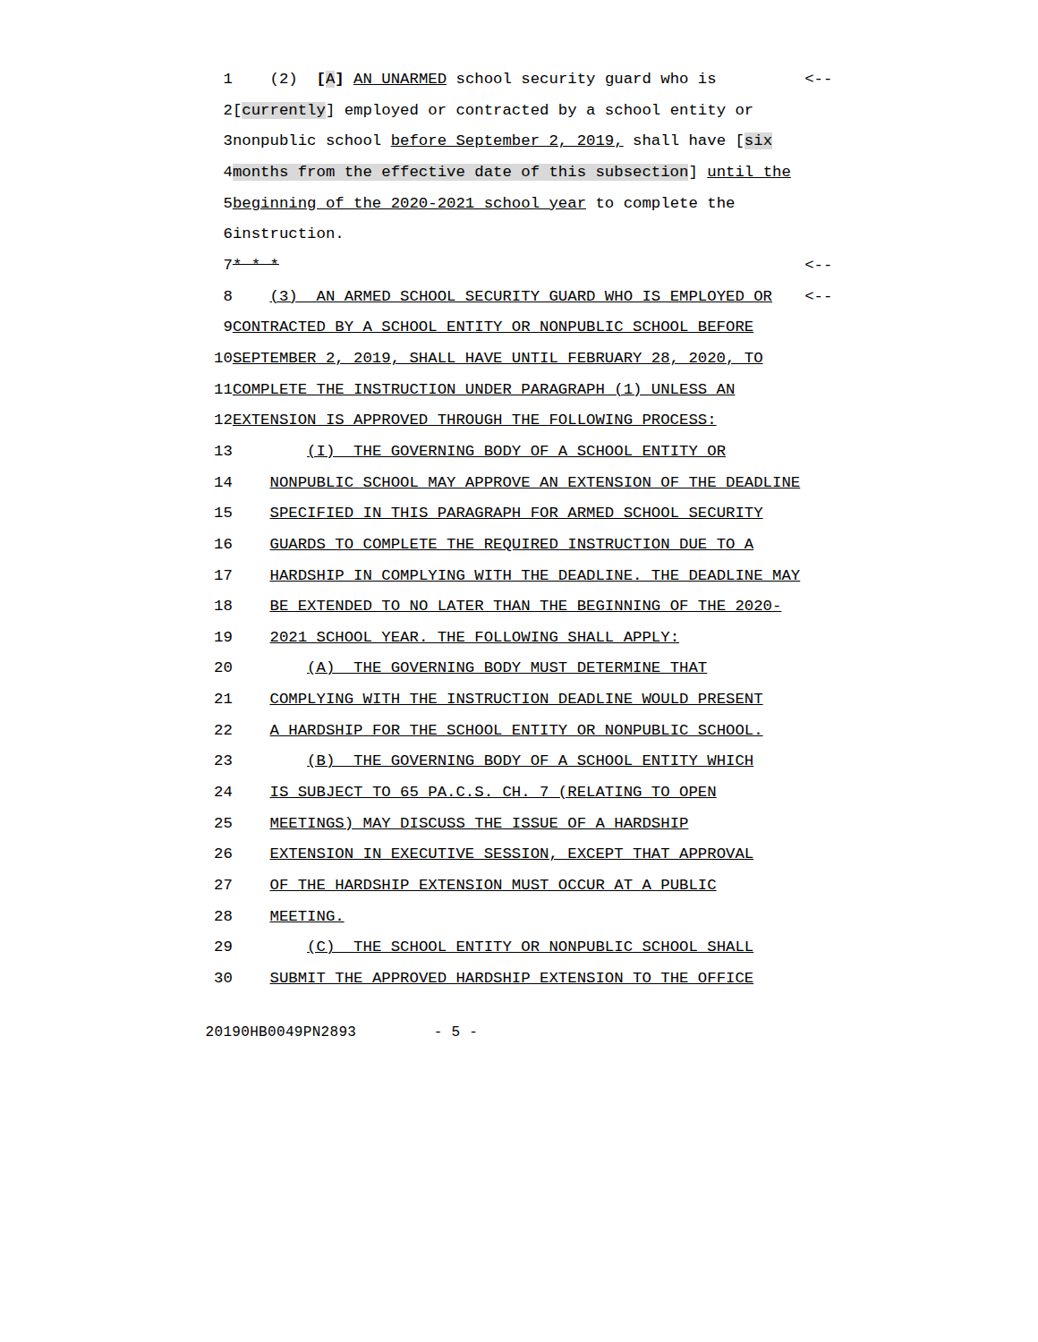| 1 | (2) [ A ] AN UNARMED school security guard who is | <-- |
| 2 | [ currently ] employed or contracted by a school entity or | |
| 3 | nonpublic school before September 2, 2019, shall have [ six | |
| 4 | months from the effective date of this subsection ] until the | |
| 5 | beginning of the 2020-2021 school year to complete the | |
| 6 | instruction. | |
| 7 | * * * | <-- |
| 8 | (3) AN ARMED SCHOOL SECURITY GUARD WHO IS EMPLOYED OR | <-- |
| 9 | CONTRACTED BY A SCHOOL ENTITY OR NONPUBLIC SCHOOL BEFORE | |
| 10 | SEPTEMBER 2, 2019, SHALL HAVE UNTIL FEBRUARY 28, 2020, TO | |
| 11 | COMPLETE THE INSTRUCTION UNDER PARAGRAPH (1) UNLESS AN | |
| 12 | EXTENSION IS APPROVED THROUGH THE FOLLOWING PROCESS: | |
| 13 | (I) THE GOVERNING BODY OF A SCHOOL ENTITY OR | |
| 14 | NONPUBLIC SCHOOL MAY APPROVE AN EXTENSION OF THE DEADLINE | |
| 15 | SPECIFIED IN THIS PARAGRAPH FOR ARMED SCHOOL SECURITY | |
| 16 | GUARDS TO COMPLETE THE REQUIRED INSTRUCTION DUE TO A | |
| 17 | HARDSHIP IN COMPLYING WITH THE DEADLINE. THE DEADLINE MAY | |
| 18 | BE EXTENDED TO NO LATER THAN THE BEGINNING OF THE 2020- | |
| 19 | 2021 SCHOOL YEAR. THE FOLLOWING SHALL APPLY: | |
| 20 | (A) THE GOVERNING BODY MUST DETERMINE THAT | |
| 21 | COMPLYING WITH THE INSTRUCTION DEADLINE WOULD PRESENT | |
| 22 | A HARDSHIP FOR THE SCHOOL ENTITY OR NONPUBLIC SCHOOL. | |
| 23 | (B) THE GOVERNING BODY OF A SCHOOL ENTITY WHICH | |
| 24 | IS SUBJECT TO 65 PA.C.S. CH. 7 (RELATING TO OPEN | |
| 25 | MEETINGS) MAY DISCUSS THE ISSUE OF A HARDSHIP | |
| 26 | EXTENSION IN EXECUTIVE SESSION, EXCEPT THAT APPROVAL | |
| 27 | OF THE HARDSHIP EXTENSION MUST OCCUR AT A PUBLIC | |
| 28 | MEETING. | |
| 29 | (C) THE SCHOOL ENTITY OR NONPUBLIC SCHOOL SHALL | |
| 30 | SUBMIT THE APPROVED HARDSHIP EXTENSION TO THE OFFICE | |
20190HB0049PN2893- 5 -